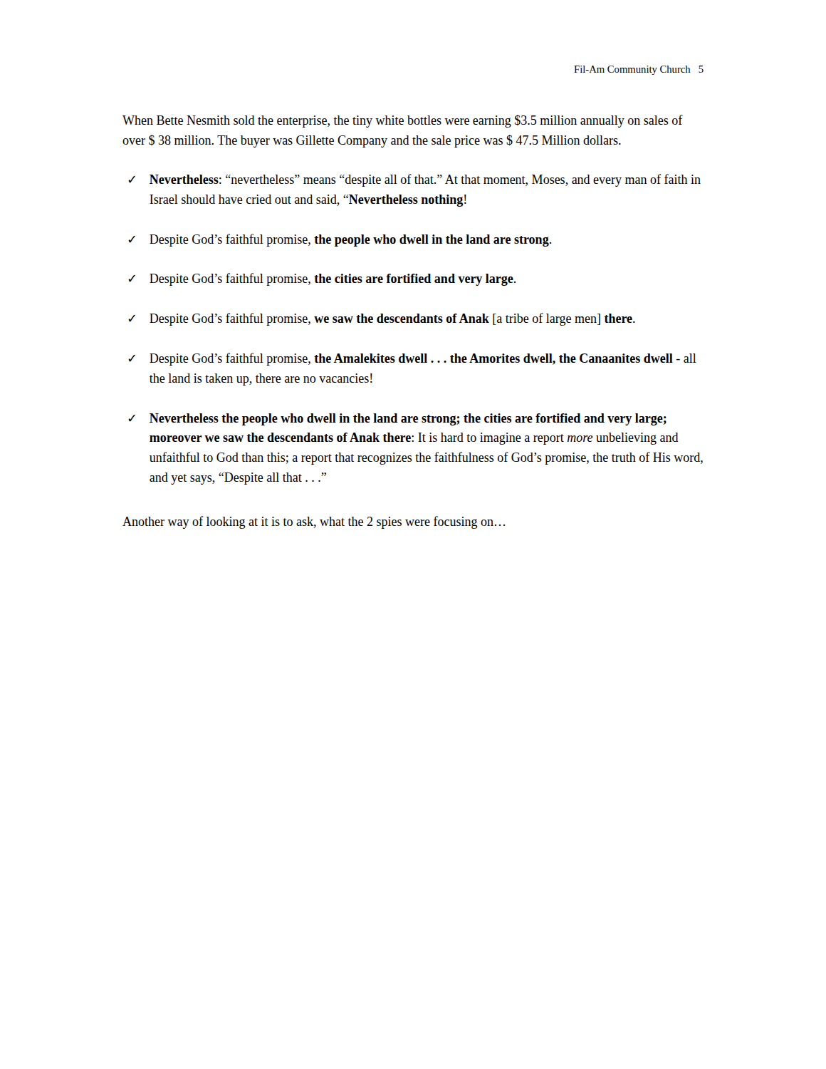Fil-Am Community Church 5
When Bette Nesmith sold the enterprise, the tiny white bottles were earning $3.5 million annually on sales of over $ 38 million. The buyer was Gillette Company and the sale price was $ 47.5 Million dollars.
Nevertheless: “nevertheless” means “despite all of that.” At that moment, Moses, and every man of faith in Israel should have cried out and said, “Nevertheless nothing!
Despite God’s faithful promise, the people who dwell in the land are strong.
Despite God’s faithful promise, the cities are fortified and very large.
Despite God’s faithful promise, we saw the descendants of Anak [a tribe of large men] there.
Despite God’s faithful promise, the Amalekites dwell . . . the Amorites dwell, the Canaanites dwell - all the land is taken up, there are no vacancies!
Nevertheless the people who dwell in the land are strong; the cities are fortified and very large; moreover we saw the descendants of Anak there: It is hard to imagine a report more unbelieving and unfaithful to God than this; a report that recognizes the faithfulness of God’s promise, the truth of His word, and yet says, “Despite all that . . .”
Another way of looking at it is to ask, what the 2 spies were focusing on…